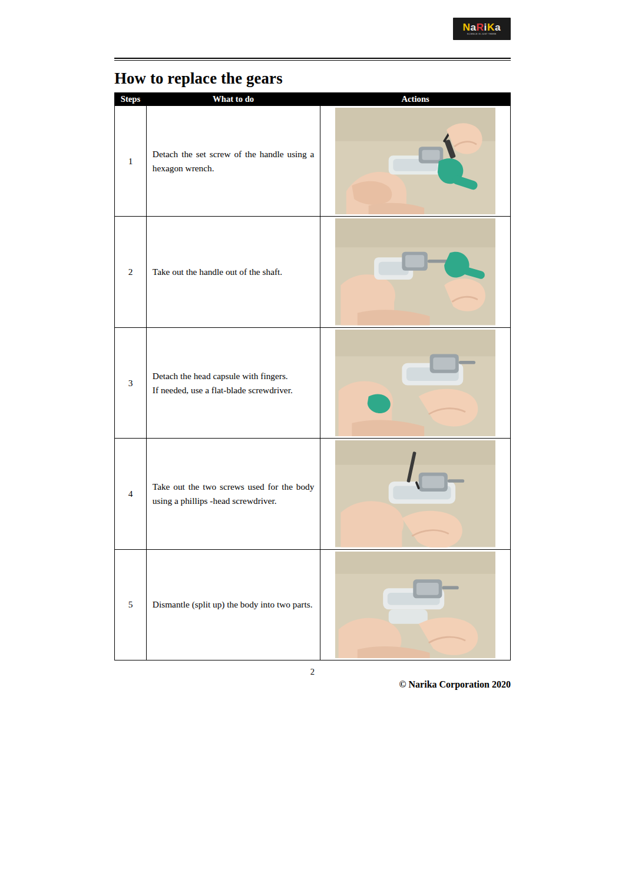NaRiKa
SCIENCE IS JUST THERE
How to replace the gears
| Steps | What to do | Actions |
| --- | --- | --- |
| 1 | Detach the set screw of the handle using a hexagon wrench. | |
| 2 | Take out the handle out of the shaft. | |
| 3 | Detach the head capsule with fingers. If needed, use a flat-blade screwdriver. | |
| 4 | Take out the two screws used for the body using a phillips -head screwdriver. | |
| 5 | Dismantle (split up) the body into two parts. | |
2
© Narika Corporation 2020